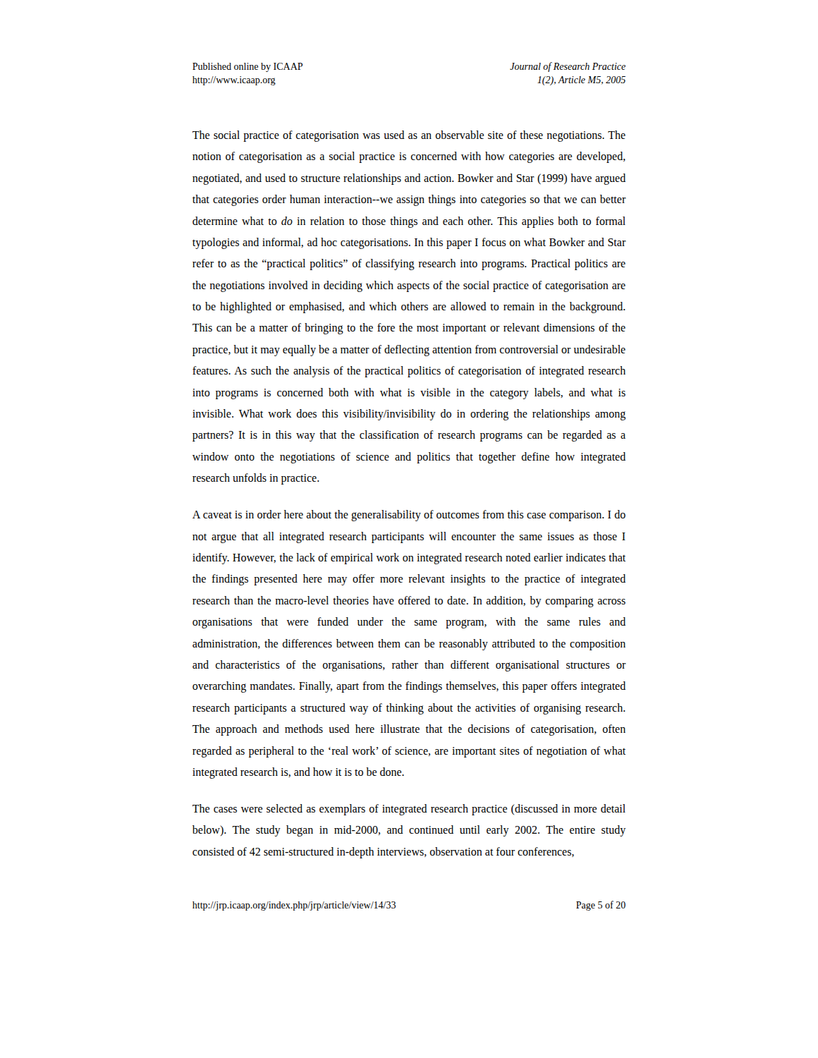Published online by ICAAP
http://www.icaap.org
Journal of Research Practice
1(2), Article M5, 2005
The social practice of categorisation was used as an observable site of these negotiations. The notion of categorisation as a social practice is concerned with how categories are developed, negotiated, and used to structure relationships and action. Bowker and Star (1999) have argued that categories order human interaction--we assign things into categories so that we can better determine what to do in relation to those things and each other. This applies both to formal typologies and informal, ad hoc categorisations. In this paper I focus on what Bowker and Star refer to as the “practical politics” of classifying research into programs. Practical politics are the negotiations involved in deciding which aspects of the social practice of categorisation are to be highlighted or emphasised, and which others are allowed to remain in the background. This can be a matter of bringing to the fore the most important or relevant dimensions of the practice, but it may equally be a matter of deflecting attention from controversial or undesirable features. As such the analysis of the practical politics of categorisation of integrated research into programs is concerned both with what is visible in the category labels, and what is invisible. What work does this visibility/invisibility do in ordering the relationships among partners? It is in this way that the classification of research programs can be regarded as a window onto the negotiations of science and politics that together define how integrated research unfolds in practice.
A caveat is in order here about the generalisability of outcomes from this case comparison. I do not argue that all integrated research participants will encounter the same issues as those I identify. However, the lack of empirical work on integrated research noted earlier indicates that the findings presented here may offer more relevant insights to the practice of integrated research than the macro-level theories have offered to date. In addition, by comparing across organisations that were funded under the same program, with the same rules and administration, the differences between them can be reasonably attributed to the composition and characteristics of the organisations, rather than different organisational structures or overarching mandates. Finally, apart from the findings themselves, this paper offers integrated research participants a structured way of thinking about the activities of organising research. The approach and methods used here illustrate that the decisions of categorisation, often regarded as peripheral to the ‘real work’ of science, are important sites of negotiation of what integrated research is, and how it is to be done.
The cases were selected as exemplars of integrated research practice (discussed in more detail below). The study began in mid-2000, and continued until early 2002. The entire study consisted of 42 semi-structured in-depth interviews, observation at four conferences,
http://jrp.icaap.org/index.php/jrp/article/view/14/33
Page 5 of 20